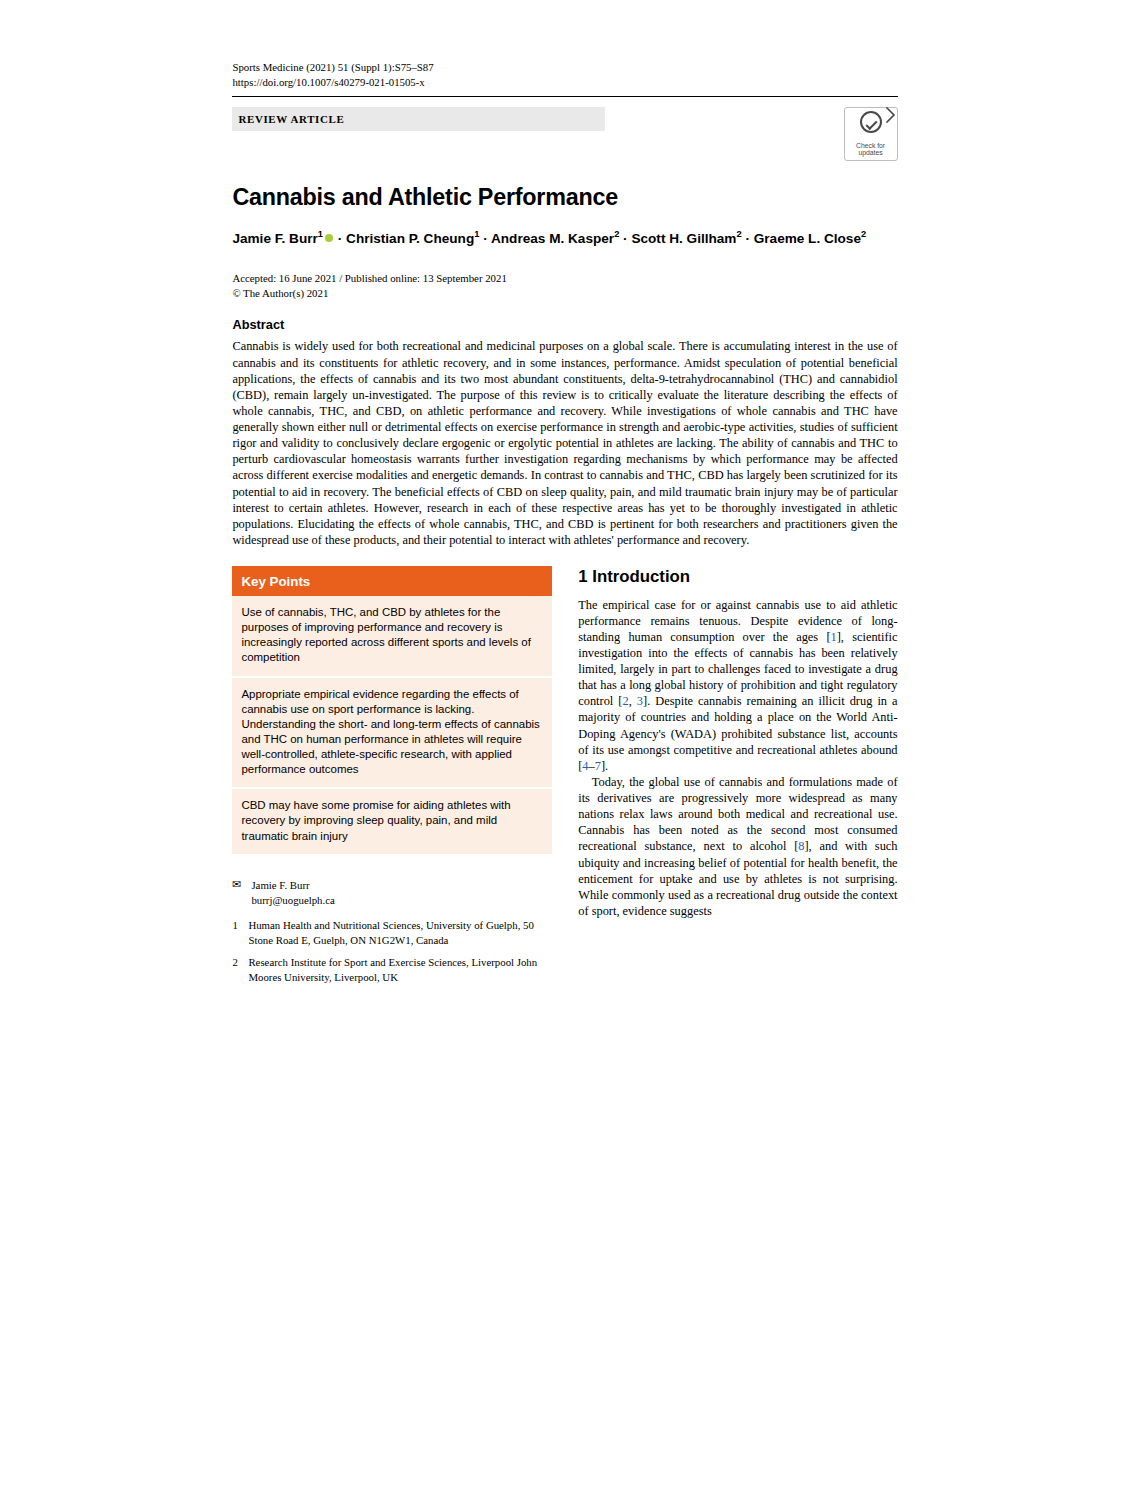Sports Medicine (2021) 51 (Suppl 1):S75–S87
https://doi.org/10.1007/s40279-021-01505-x
REVIEW ARTICLE
Check for
updates
Cannabis and Athletic Performance
Jamie F. Burr1 · Christian P. Cheung1 · Andreas M. Kasper2 · Scott H. Gillham2 · Graeme L. Close2
Accepted: 16 June 2021 / Published online: 13 September 2021
© The Author(s) 2021
Abstract
Cannabis is widely used for both recreational and medicinal purposes on a global scale. There is accumulating interest in the use of cannabis and its constituents for athletic recovery, and in some instances, performance. Amidst speculation of potential beneficial applications, the effects of cannabis and its two most abundant constituents, delta-9-tetrahydrocannabinol (THC) and cannabidiol (CBD), remain largely un-investigated. The purpose of this review is to critically evaluate the literature describing the effects of whole cannabis, THC, and CBD, on athletic performance and recovery. While investigations of whole cannabis and THC have generally shown either null or detrimental effects on exercise performance in strength and aerobic-type activities, studies of sufficient rigor and validity to conclusively declare ergogenic or ergolytic potential in athletes are lacking. The ability of cannabis and THC to perturb cardiovascular homeostasis warrants further investigation regarding mechanisms by which performance may be affected across different exercise modalities and energetic demands. In contrast to cannabis and THC, CBD has largely been scrutinized for its potential to aid in recovery. The beneficial effects of CBD on sleep quality, pain, and mild traumatic brain injury may be of particular interest to certain athletes. However, research in each of these respective areas has yet to be thoroughly investigated in athletic populations. Elucidating the effects of whole cannabis, THC, and CBD is pertinent for both researchers and practitioners given the widespread use of these products, and their potential to interact with athletes' performance and recovery.
Key Points
Use of cannabis, THC, and CBD by athletes for the purposes of improving performance and recovery is increasingly reported across different sports and levels of competition
Appropriate empirical evidence regarding the effects of cannabis use on sport performance is lacking. Understanding the short- and long-term effects of cannabis and THC on human performance in athletes will require well-controlled, athlete-specific research, with applied performance outcomes
CBD may have some promise for aiding athletes with recovery by improving sleep quality, pain, and mild traumatic brain injury
✉Jamie F. Burr
burrj@uoguelph.ca
1
Human Health and Nutritional Sciences, University of Guelph, 50 Stone Road E, Guelph, ON N1G2W1, Canada
2
Research Institute for Sport and Exercise Sciences, Liverpool John Moores University, Liverpool, UK
1 Introduction
The empirical case for or against cannabis use to aid athletic performance remains tenuous. Despite evidence of long-standing human consumption over the ages [1], scientific investigation into the effects of cannabis has been relatively limited, largely in part to challenges faced to investigate a drug that has a long global history of prohibition and tight regulatory control [2, 3]. Despite cannabis remaining an illicit drug in a majority of countries and holding a place on the World Anti-Doping Agency's (WADA) prohibited substance list, accounts of its use amongst competitive and recreational athletes abound [4–7].
Today, the global use of cannabis and formulations made of its derivatives are progressively more widespread as many nations relax laws around both medical and recreational use. Cannabis has been noted as the second most consumed recreational substance, next to alcohol [8], and with such ubiquity and increasing belief of potential for health benefit, the enticement for uptake and use by athletes is not surprising. While commonly used as a recreational drug outside the context of sport, evidence suggests